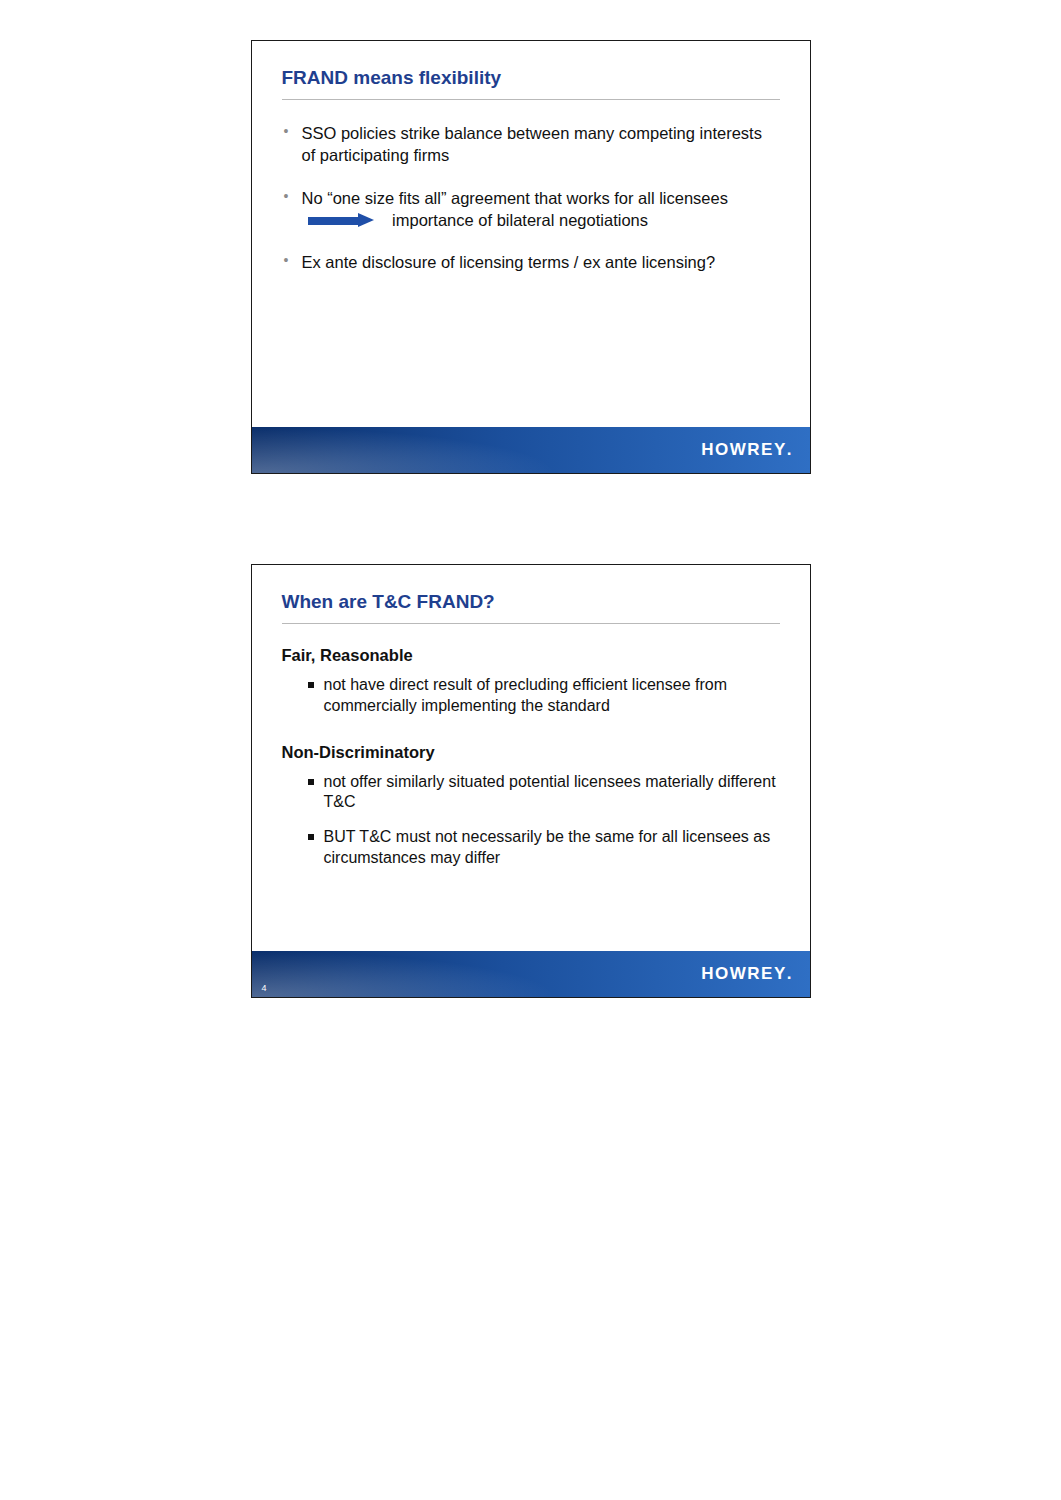FRAND means flexibility
SSO policies strike balance between many competing interests of participating firms
No “one size fits all” agreement that works for all licensees importance of bilateral negotiations
Ex ante disclosure of licensing terms / ex ante licensing?
HOWREY.
When are T&C FRAND?
Fair, Reasonable
not have direct result of precluding efficient licensee from commercially implementing the standard
Non-Discriminatory
not offer similarly situated potential licensees materially different T&C
BUT T&C must not necessarily be the same for all licensees as circumstances may differ
4 HOWREY.